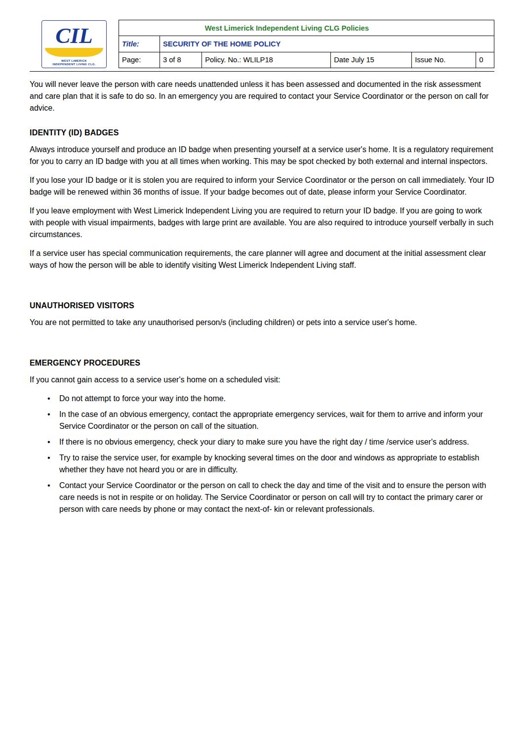| CIL WEST LIMERICK INDEPENDENT LIVING CLG. | | West Limerick Independent Living CLG Policies |
| Title: | SECURITY OF THE HOME POLICY |
| Page: | 3 of 8 | Policy. No.: WLILP18 | Date July 15 | Issue No. | 0 |
You will never leave the person with care needs unattended unless it has been assessed and documented in the risk assessment and care plan that it is safe to do so. In an emergency you are required to contact your Service Coordinator or the person on call for advice.
IDENTITY (ID) BADGES
Always introduce yourself and produce an ID badge when presenting yourself at a service user's home. It is a regulatory requirement for you to carry an ID badge with you at all times when working. This may be spot checked by both external and internal inspectors.
If you lose your ID badge or it is stolen you are required to inform your Service Coordinator or the person on call immediately. Your ID badge will be renewed within 36 months of issue. If your badge becomes out of date, please inform your Service Coordinator.
If you leave employment with West Limerick Independent Living you are required to return your ID badge. If you are going to work with people with visual impairments, badges with large print are available. You are also required to introduce yourself verbally in such circumstances.
If a service user has special communication requirements, the care planner will agree and document at the initial assessment clear ways of how the person will be able to identify visiting West Limerick Independent Living staff.
UNAUTHORISED VISITORS
You are not permitted to take any unauthorised person/s (including children) or pets into a service user's home.
EMERGENCY PROCEDURES
If you cannot gain access to a service user's home on a scheduled visit:
Do not attempt to force your way into the home.
In the case of an obvious emergency, contact the appropriate emergency services, wait for them to arrive and inform your Service Coordinator or the person on call of the situation.
If there is no obvious emergency, check your diary to make sure you have the right day / time /service user's address.
Try to raise the service user, for example by knocking several times on the door and windows as appropriate to establish whether they have not heard you or are in difficulty.
Contact your Service Coordinator or the person on call to check the day and time of the visit and to ensure the person with care needs is not in respite or on holiday. The Service Coordinator or person on call will try to contact the primary carer or person with care needs by phone or may contact the next-of- kin or relevant professionals.